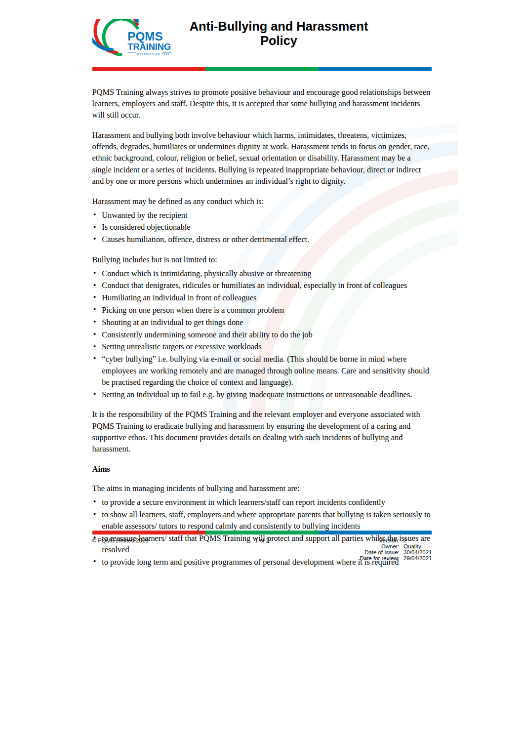PQMS TRAINING ESTABLISHED 1999
Anti-Bullying and Harassment Policy
PQMS Training always strives to promote positive behaviour and encourage good relationships between learners, employers and staff. Despite this, it is accepted that some bullying and harassment incidents will still occur.
Harassment and bullying both involve behaviour which harms, intimidates, threatens, victimizes, offends, degrades, humiliates or undermines dignity at work. Harassment tends to focus on gender, race, ethnic background, colour, religion or belief, sexual orientation or disability. Harassment may be a single incident or a series of incidents. Bullying is repeated inappropriate behaviour, direct or indirect and by one or more persons which undermines an individual’s right to dignity.
Harassment may be defined as any conduct which is:
Unwanted by the recipient
Is considered objectionable
Causes humiliation, offence, distress or other detrimental effect.
Bullying includes but is not limited to:
Conduct which is intimidating, physically abusive or threatening
Conduct that denigrates, ridicules or humiliates an individual, especially in front of colleagues
Humiliating an individual in front of colleagues
Picking on one person when there is a common problem
Shouting at an individual to get things done
Consistently undermining someone and their ability to do the job
Setting unrealistic targets or excessive workloads
“cyber bullying” i.e. bullying via e-mail or social media. (This should be borne in mind where employees are working remotely and are managed through online means. Care and sensitivity should be practised regarding the choice of context and language).
Setting an individual up to fail e.g. by giving inadequate instructions or unreasonable deadlines.
It is the responsibility of the PQMS Training and the relevant employer and everyone associated with PQMS Training to eradicate bullying and harassment by ensuring the development of a caring and supportive ethos. This document provides details on dealing with such incidents of bullying and harassment.
Aims
The aims in managing incidents of bullying and harassment are:
to provide a secure environment in which learners/staff can report incidents confidently
to show all learners, staff, employers and where appropriate parents that bullying is taken seriously to enable assessors/ tutors to respond calmly and consistently to bullying incidents
to reassure learners/ staff that PQMS Training will protect and support all parties whilst the issues are resolved
to provide long term and positive programmes of personal development where it is required
© PQMS Limited 2020
1 of 2
| Version: | 2 |
| Owner: | Quality |
| Date of Issue: | 30/04/2021 |
| Date for review: | 29/04/2021 |